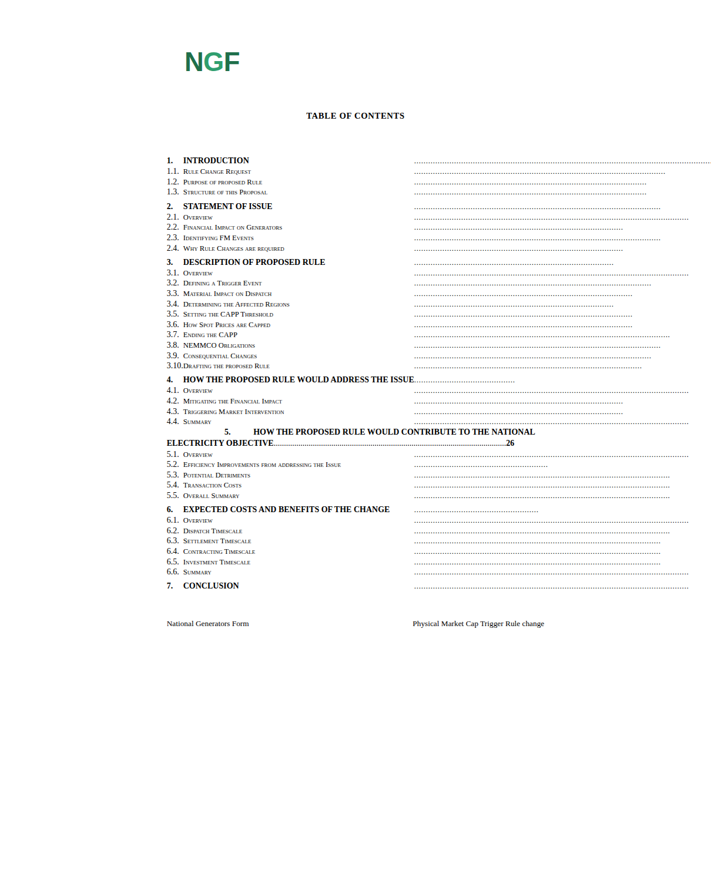NGF
TABLE OF CONTENTS
| 1. | Introduction | ................................................................................................................................. | 1 |
| 1.1. | Rule Change Request | ........................................................................................................... | 1 |
| 1.2. | Purpose of proposed Rule | ................................................................................................... | 1 |
| 1.3. | Structure of this Proposal | ................................................................................................... | 1 |
| 2. | Statement of Issue | ......................................................................................................... | 2 |
| 2.1. | Overview | ..................................................................................................................... | 2 |
| 2.2. | Financial Impact on Generators | ......................................................................................... | 3 |
| 2.3. | Identifying FM Events | ......................................................................................................... | 6 |
| 2.4. | Why Rule Changes are required | ......................................................................................... | 6 |
| 3. | Description of Proposed Rule | ..................................................................................... | 8 |
| 3.1. | Overview | ..................................................................................................................... | 8 |
| 3.2. | Defining a Trigger Event | ..................................................................................................... | 8 |
| 3.3. | Material Impact on Dispatch | ............................................................................................. | 12 |
| 3.4. | Determining the Affected Regions | ..................................................................................... | 15 |
| 3.5. | Setting the CAPP Threshold | ............................................................................................. | 15 |
| 3.6. | How Spot Prices are Capped | ............................................................................................. | 16 |
| 3.7. | Ending the CAPP | ............................................................................................................. | 17 |
| 3.8. | NEMMCO Obligations | ......................................................................................................... | 20 |
| 3.9. | Consequential Changes | ..................................................................................................... | 22 |
| 3.10. | Drafting the proposed Rule | ................................................................................................. | 22 |
| 4. | How the proposed Rule would address the issue | ........................................... | 23 |
| 4.1. | Overview | ..................................................................................................................... | 23 |
| 4.2. | Mitigating the Financial Impact | ......................................................................................... | 23 |
| 4.3. | Triggering Market Intervention | ......................................................................................... | 23 |
| 4.4. | Summary | ..................................................................................................................... | 25 |
| 5. How the proposed Rule would contribute to the National Electricity Objective ................................................................................................................. 26 |
| 5.1. | Overview | ..................................................................................................................... | 26 |
| 5.2. | Efficiency Improvements from addressing the Issue | ......................................................... | 26 |
| 5.3. | Potential Detriments | ............................................................................................................. | 29 |
| 5.4. | Transaction Costs | ............................................................................................................. | 31 |
| 5.5. | Overall Summary | ............................................................................................................. | 33 |
| 6. | Expected costs and benefits of the change | ..................................................... | 34 |
| 6.1. | Overview | ..................................................................................................................... | 34 |
| 6.2. | Dispatch Timescale | ............................................................................................................. | 34 |
| 6.3. | Settlement Timescale | ......................................................................................................... | 34 |
| 6.4. | Contracting Timescale | ......................................................................................................... | 36 |
| 6.5. | Investment Timescale | ......................................................................................................... | 36 |
| 6.6. | Summary | ..................................................................................................................... | 37 |
| 7. | Conclusion | ..................................................................................................................... | 38 |
National Generators Form Physical Market Cap Trigger Rule change